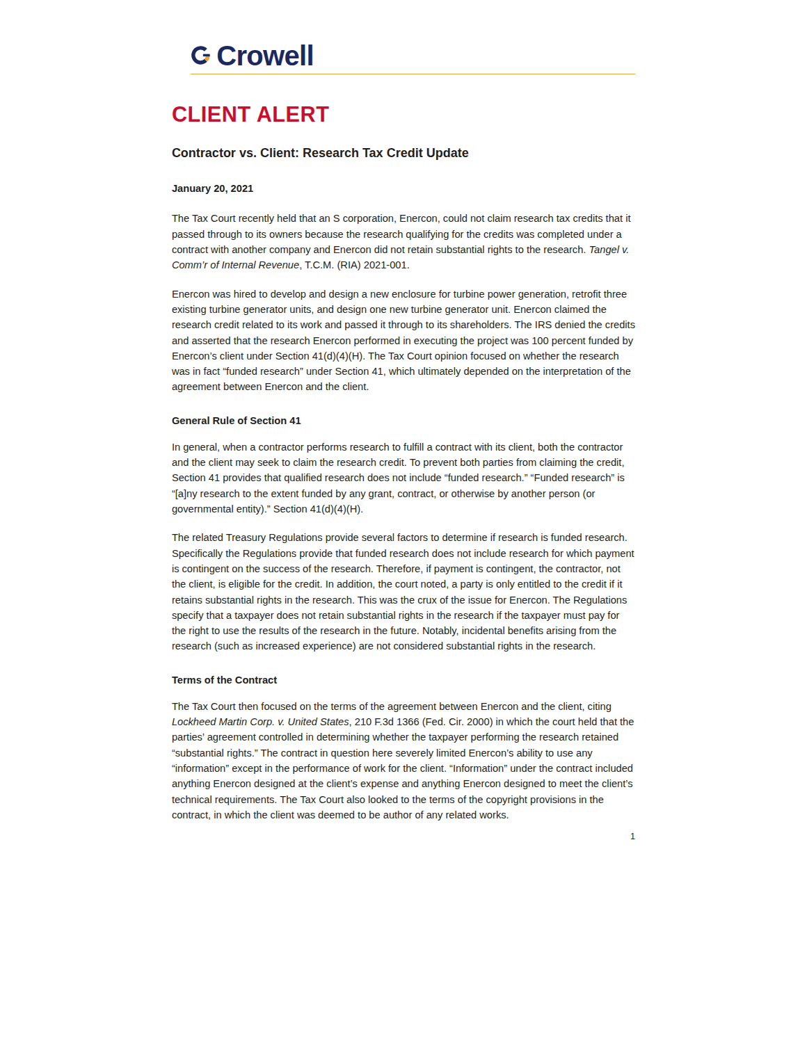Crowell
CLIENT ALERT
Contractor vs. Client: Research Tax Credit Update
January 20, 2021
The Tax Court recently held that an S corporation, Enercon, could not claim research tax credits that it passed through to its owners because the research qualifying for the credits was completed under a contract with another company and Enercon did not retain substantial rights to the research. Tangel v. Comm’r of Internal Revenue, T.C.M. (RIA) 2021-001.
Enercon was hired to develop and design a new enclosure for turbine power generation, retrofit three existing turbine generator units, and design one new turbine generator unit. Enercon claimed the research credit related to its work and passed it through to its shareholders. The IRS denied the credits and asserted that the research Enercon performed in executing the project was 100 percent funded by Enercon’s client under Section 41(d)(4)(H). The Tax Court opinion focused on whether the research was in fact “funded research” under Section 41, which ultimately depended on the interpretation of the agreement between Enercon and the client.
General Rule of Section 41
In general, when a contractor performs research to fulfill a contract with its client, both the contractor and the client may seek to claim the research credit. To prevent both parties from claiming the credit, Section 41 provides that qualified research does not include “funded research.” “Funded research” is “[a]ny research to the extent funded by any grant, contract, or otherwise by another person (or governmental entity).” Section 41(d)(4)(H).
The related Treasury Regulations provide several factors to determine if research is funded research. Specifically the Regulations provide that funded research does not include research for which payment is contingent on the success of the research. Therefore, if payment is contingent, the contractor, not the client, is eligible for the credit. In addition, the court noted, a party is only entitled to the credit if it retains substantial rights in the research. This was the crux of the issue for Enercon. The Regulations specify that a taxpayer does not retain substantial rights in the research if the taxpayer must pay for the right to use the results of the research in the future. Notably, incidental benefits arising from the research (such as increased experience) are not considered substantial rights in the research.
Terms of the Contract
The Tax Court then focused on the terms of the agreement between Enercon and the client, citing Lockheed Martin Corp. v. United States, 210 F.3d 1366 (Fed. Cir. 2000) in which the court held that the parties’ agreement controlled in determining whether the taxpayer performing the research retained “substantial rights.” The contract in question here severely limited Enercon’s ability to use any “information” except in the performance of work for the client. “Information” under the contract included anything Enercon designed at the client’s expense and anything Enercon designed to meet the client’s technical requirements. The Tax Court also looked to the terms of the copyright provisions in the contract, in which the client was deemed to be author of any related works.
1